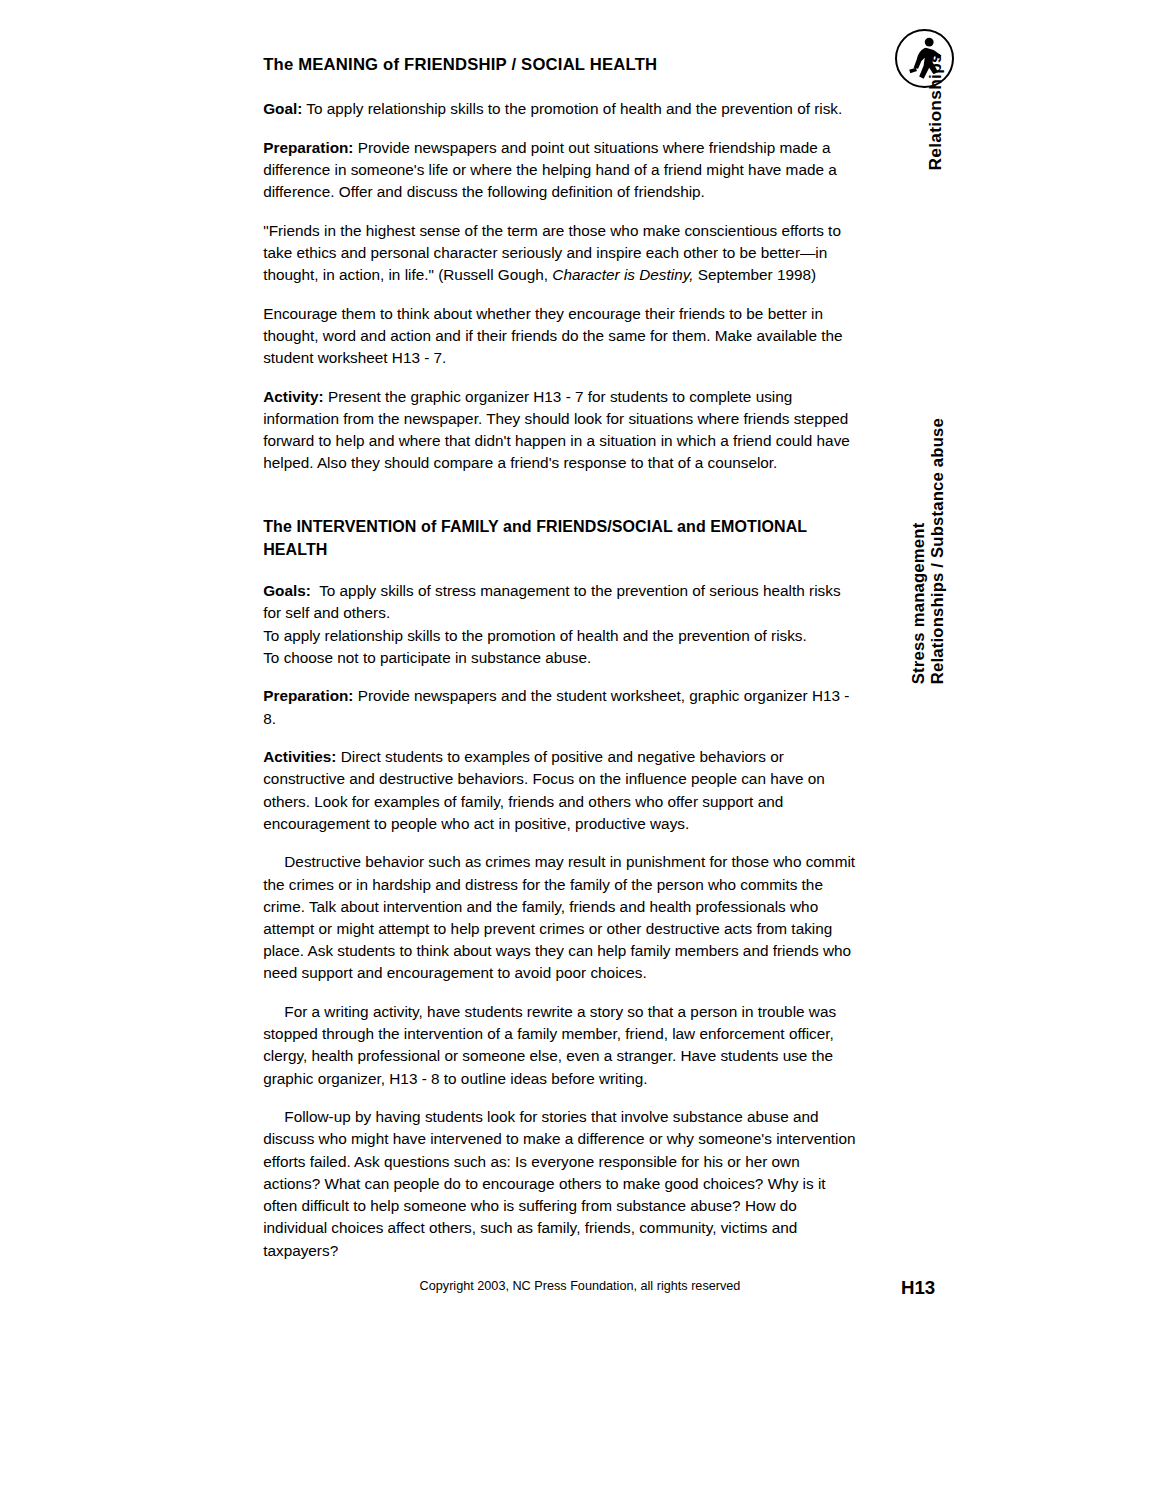Relationships
Stress managementRelationships / Substance abuse
The MEANING of FRIENDSHIP / SOCIAL HEALTH
Goal: To apply relationship skills to the promotion of health and the prevention of risk.
Preparation: Provide newspapers and point out situations where friendship made a difference in someone's life or where the helping hand of a friend might have made a difference. Offer and discuss the following definition of friendship.
"Friends in the highest sense of the term are those who make conscientious efforts to take ethics and personal character seriously and inspire each other to be better—in thought, in action, in life." (Russell Gough, Character is Destiny, September 1998)
Encourage them to think about whether they encourage their friends to be better in thought, word and action and if their friends do the same for them. Make available the student worksheet H13 - 7.
Activity: Present the graphic organizer H13 - 7 for students to complete using information from the newspaper. They should look for situations where friends stepped forward to help and where that didn't happen in a situation in which a friend could have helped. Also they should compare a friend's response to that of a counselor.
The INTERVENTION of FAMILY and FRIENDS/SOCIAL and EMOTIONAL HEALTH
Goals: To apply skills of stress management to the prevention of serious health risks for self and others.
To apply relationship skills to the promotion of health and the prevention of risks.
To choose not to participate in substance abuse.
Preparation: Provide newspapers and the student worksheet, graphic organizer H13 - 8.
Activities: Direct students to examples of positive and negative behaviors or constructive and destructive behaviors. Focus on the influence people can have on others. Look for examples of family, friends and others who offer support and encouragement to people who act in positive, productive ways.
Destructive behavior such as crimes may result in punishment for those who commit the crimes or in hardship and distress for the family of the person who commits the crime. Talk about intervention and the family, friends and health professionals who attempt or might attempt to help prevent crimes or other destructive acts from taking place. Ask students to think about ways they can help family members and friends who need support and encouragement to avoid poor choices.
For a writing activity, have students rewrite a story so that a person in trouble was stopped through the intervention of a family member, friend, law enforcement officer, clergy, health professional or someone else, even a stranger. Have students use the graphic organizer, H13 - 8 to outline ideas before writing.
Follow-up by having students look for stories that involve substance abuse and discuss who might have intervened to make a difference or why someone's intervention efforts failed. Ask questions such as: Is everyone responsible for his or her own actions? What can people do to encourage others to make good choices? Why is it often difficult to help someone who is suffering from substance abuse? How do individual choices affect others, such as family, friends, community, victims and taxpayers?
Copyright 2003, NC Press Foundation, all rights reserved H13